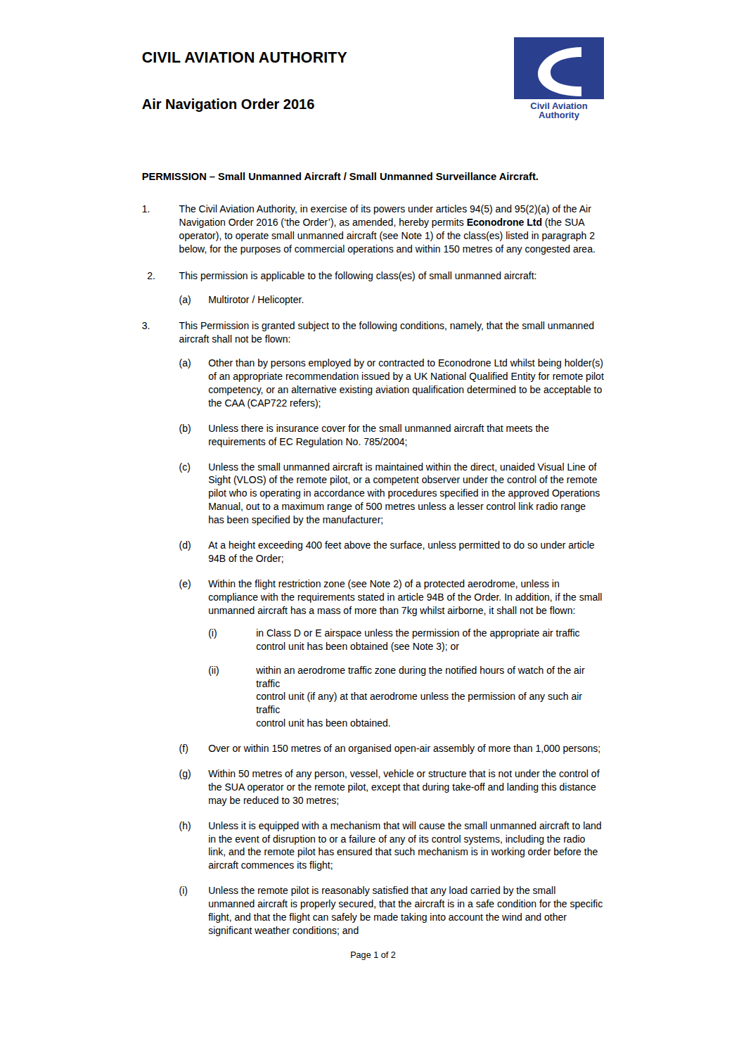Civil Aviation Authority
CIVIL AVIATION AUTHORITY
Air Navigation Order 2016
PERMISSION – Small Unmanned Aircraft / Small Unmanned Surveillance Aircraft.
1.
The Civil Aviation Authority, in exercise of its powers under articles 94(5) and 95(2)(a) of the Air Navigation Order 2016 (‘the Order’), as amended, hereby permits Econodrone Ltd (the SUA operator), to operate small unmanned aircraft (see Note 1) of the class(es) listed in paragraph 2 below, for the purposes of commercial operations and within 150 metres of any congested area.
2.
This permission is applicable to the following class(es) of small unmanned aircraft:
(a)
Multirotor / Helicopter.
3.
This Permission is granted subject to the following conditions, namely, that the small unmanned aircraft shall not be flown:
(a)
Other than by persons employed by or contracted to Econodrone Ltd whilst being holder(s) of an appropriate recommendation issued by a UK National Qualified Entity for remote pilot competency, or an alternative existing aviation qualification determined to be acceptable to the CAA (CAP722 refers);
(b)
Unless there is insurance cover for the small unmanned aircraft that meets the requirements of EC Regulation No. 785/2004;
(c)
Unless the small unmanned aircraft is maintained within the direct, unaided Visual Line of Sight (VLOS) of the remote pilot, or a competent observer under the control of the remote pilot who is operating in accordance with procedures specified in the approved Operations Manual, out to a maximum range of 500 metres unless a lesser control link radio range has been specified by the manufacturer;
(d)
At a height exceeding 400 feet above the surface, unless permitted to do so under article 94B of the Order;
(e)
Within the flight restriction zone (see Note 2) of a protected aerodrome, unless in compliance with the requirements stated in article 94B of the Order. In addition, if the small unmanned aircraft has a mass of more than 7kg whilst airborne, it shall not be flown:
(i)
in Class D or E airspace unless the permission of the appropriate air traffic
control unit has been obtained (see Note 3); or
(ii)
within an aerodrome traffic zone during the notified hours of watch of the air traffic
control unit (if any) at that aerodrome unless the permission of any such air traffic
control unit has been obtained.
(f)
Over or within 150 metres of an organised open-air assembly of more than 1,000 persons;
(g)
Within 50 metres of any person, vessel, vehicle or structure that is not under the control of the SUA operator or the remote pilot, except that during take-off and landing this distance may be reduced to 30 metres;
(h)
Unless it is equipped with a mechanism that will cause the small unmanned aircraft to land in the event of disruption to or a failure of any of its control systems, including the radio link, and the remote pilot has ensured that such mechanism is in working order before the aircraft commences its flight;
(i)
Unless the remote pilot is reasonably satisfied that any load carried by the small unmanned aircraft is properly secured, that the aircraft is in a safe condition for the specific flight, and that the flight can safely be made taking into account the wind and other significant weather conditions; and
Page 1 of 2